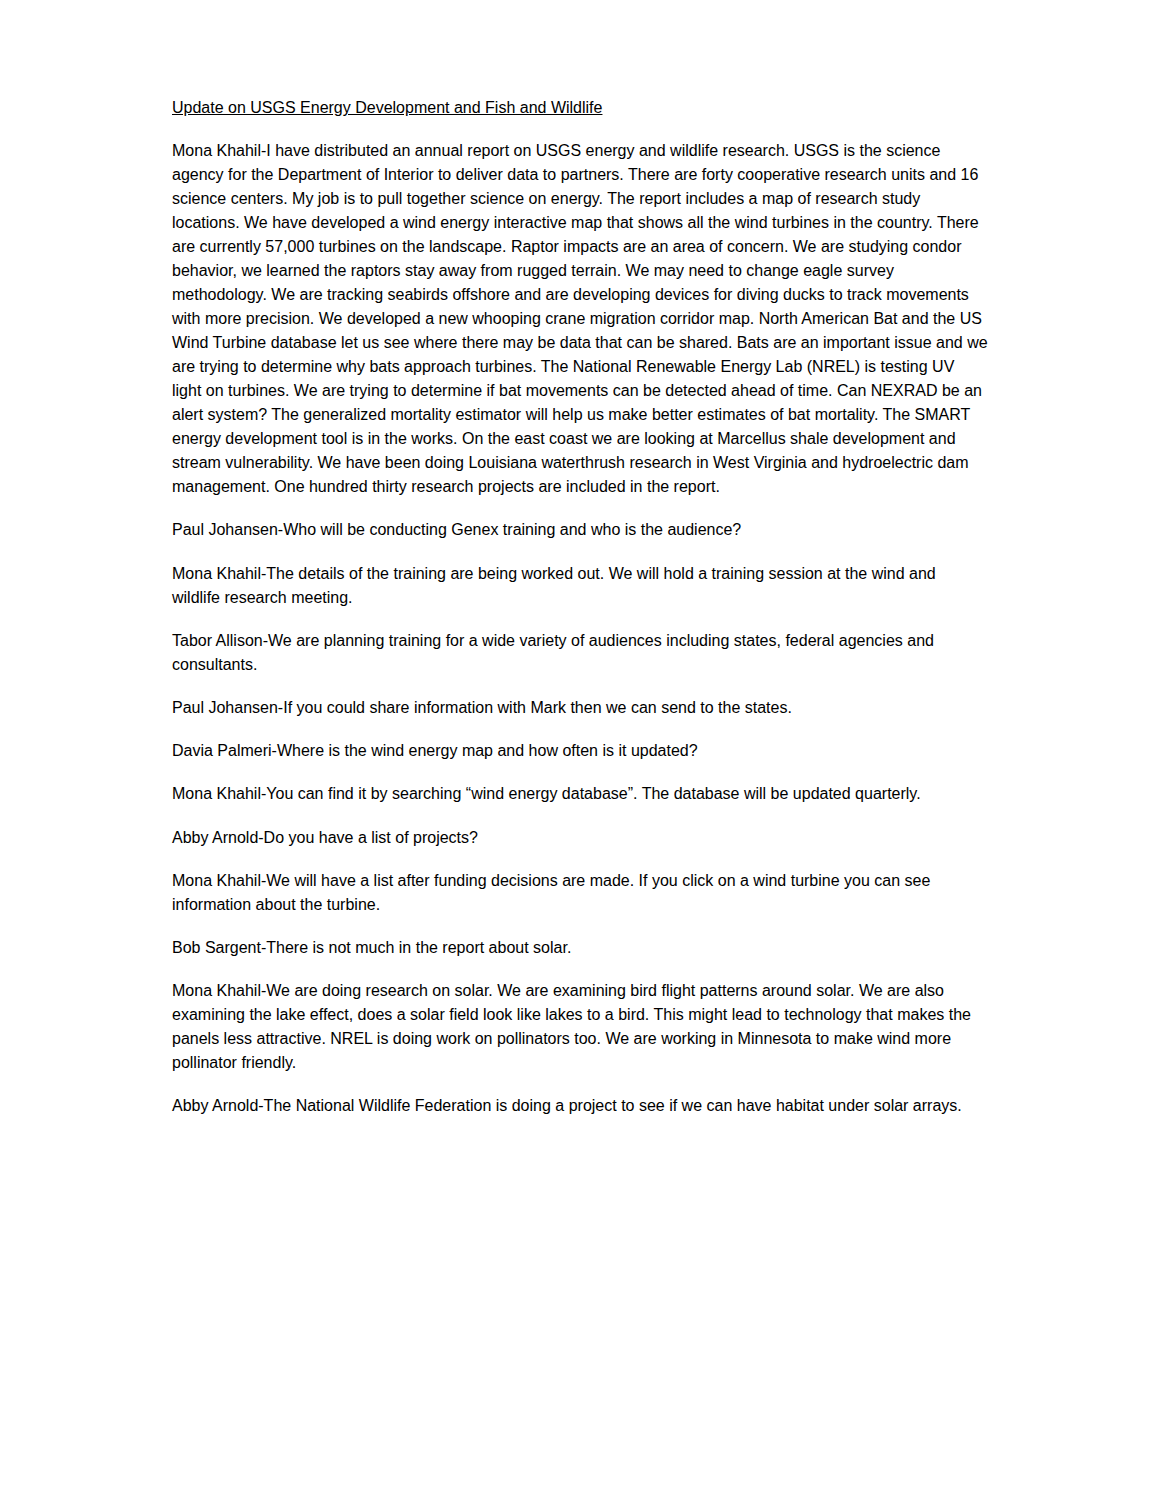Update on USGS Energy Development and Fish and Wildlife
Mona Khahil-I have distributed an annual report on USGS energy and wildlife research. USGS is the science agency for the Department of Interior to deliver data to partners. There are forty cooperative research units and 16 science centers. My job is to pull together science on energy. The report includes a map of research study locations. We have developed a wind energy interactive map that shows all the wind turbines in the country. There are currently 57,000 turbines on the landscape. Raptor impacts are an area of concern. We are studying condor behavior, we learned the raptors stay away from rugged terrain. We may need to change eagle survey methodology. We are tracking seabirds offshore and are developing devices for diving ducks to track movements with more precision. We developed a new whooping crane migration corridor map. North American Bat and the US Wind Turbine database let us see where there may be data that can be shared. Bats are an important issue and we are trying to determine why bats approach turbines. The National Renewable Energy Lab (NREL) is testing UV light on turbines. We are trying to determine if bat movements can be detected ahead of time. Can NEXRAD be an alert system? The generalized mortality estimator will help us make better estimates of bat mortality. The SMART energy development tool is in the works. On the east coast we are looking at Marcellus shale development and stream vulnerability. We have been doing Louisiana waterthrush research in West Virginia and hydroelectric dam management. One hundred thirty research projects are included in the report.
Paul Johansen-Who will be conducting Genex training and who is the audience?
Mona Khahil-The details of the training are being worked out. We will hold a training session at the wind and wildlife research meeting.
Tabor Allison-We are planning training for a wide variety of audiences including states, federal agencies and consultants.
Paul Johansen-If you could share information with Mark then we can send to the states.
Davia Palmeri-Where is the wind energy map and how often is it updated?
Mona Khahil-You can find it by searching “wind energy database”. The database will be updated quarterly.
Abby Arnold-Do you have a list of projects?
Mona Khahil-We will have a list after funding decisions are made. If you click on a wind turbine you can see information about the turbine.
Bob Sargent-There is not much in the report about solar.
Mona Khahil-We are doing research on solar. We are examining bird flight patterns around solar. We are also examining the lake effect, does a solar field look like lakes to a bird. This might lead to technology that makes the panels less attractive. NREL is doing work on pollinators too. We are working in Minnesota to make wind more pollinator friendly.
Abby Arnold-The National Wildlife Federation is doing a project to see if we can have habitat under solar arrays.